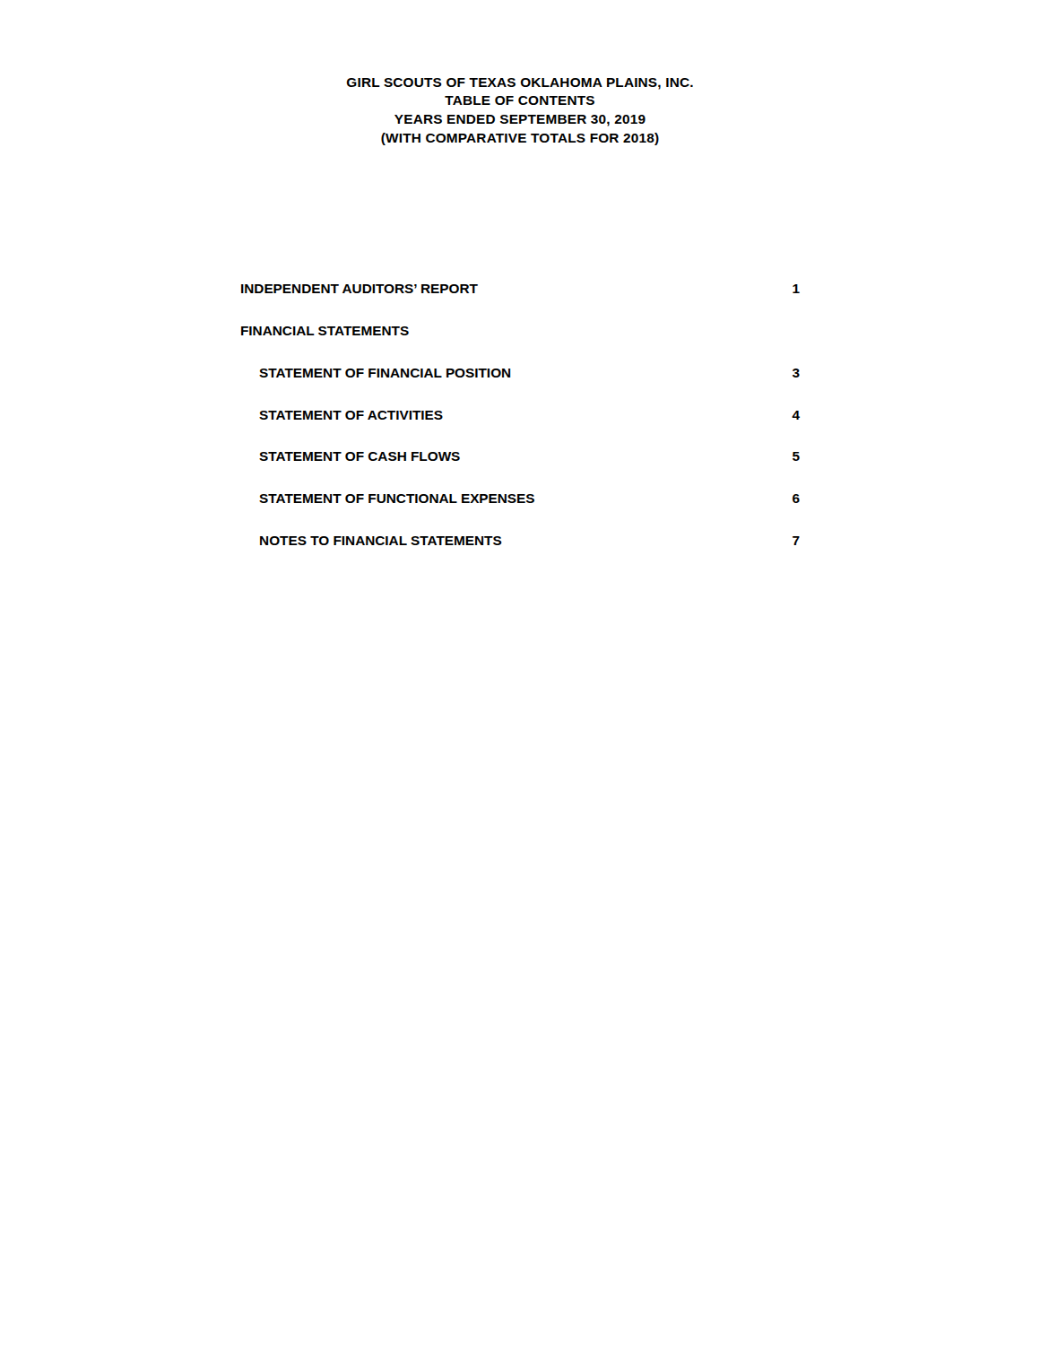GIRL SCOUTS OF TEXAS OKLAHOMA PLAINS, INC.
TABLE OF CONTENTS
YEARS ENDED SEPTEMBER 30, 2019
(WITH COMPARATIVE TOTALS FOR 2018)
INDEPENDENT AUDITORS’ REPORT 1
FINANCIAL STATEMENTS
STATEMENT OF FINANCIAL POSITION 3
STATEMENT OF ACTIVITIES 4
STATEMENT OF CASH FLOWS 5
STATEMENT OF FUNCTIONAL EXPENSES 6
NOTES TO FINANCIAL STATEMENTS 7